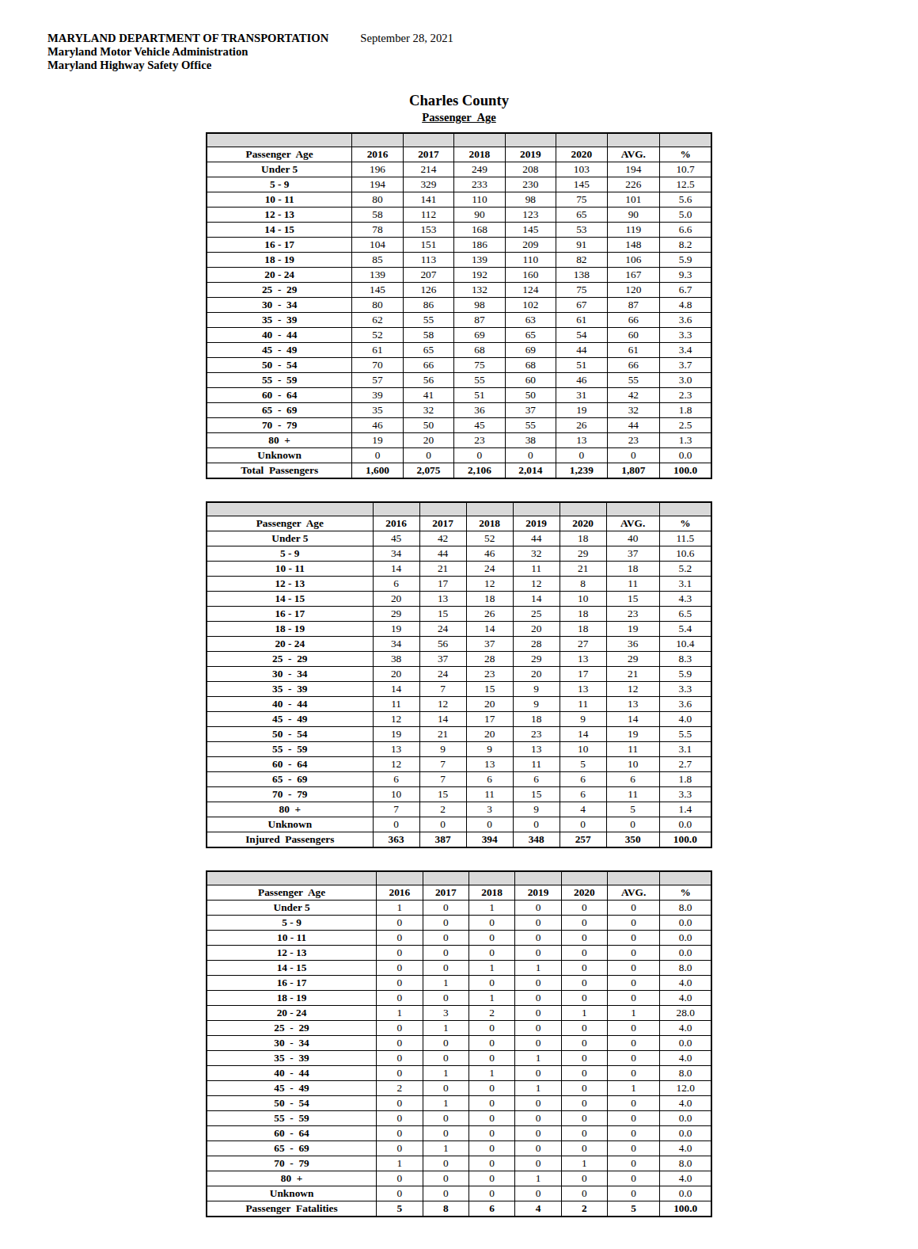MARYLAND DEPARTMENT OF TRANSPORTATION September 28, 2021
Maryland Motor Vehicle Administration
Maryland Highway Safety Office
Charles County
Passenger Age
| Passenger Age | 2016 | 2017 | 2018 | 2019 | 2020 | AVG. | % |
| --- | --- | --- | --- | --- | --- | --- | --- |
| Under 5 | 196 | 214 | 249 | 208 | 103 | 194 | 10.7 |
| 5 - 9 | 194 | 329 | 233 | 230 | 145 | 226 | 12.5 |
| 10 - 11 | 80 | 141 | 110 | 98 | 75 | 101 | 5.6 |
| 12 - 13 | 58 | 112 | 90 | 123 | 65 | 90 | 5.0 |
| 14 - 15 | 78 | 153 | 168 | 145 | 53 | 119 | 6.6 |
| 16 - 17 | 104 | 151 | 186 | 209 | 91 | 148 | 8.2 |
| 18 - 19 | 85 | 113 | 139 | 110 | 82 | 106 | 5.9 |
| 20 - 24 | 139 | 207 | 192 | 160 | 138 | 167 | 9.3 |
| 25 - 29 | 145 | 126 | 132 | 124 | 75 | 120 | 6.7 |
| 30 - 34 | 80 | 86 | 98 | 102 | 67 | 87 | 4.8 |
| 35 - 39 | 62 | 55 | 87 | 63 | 61 | 66 | 3.6 |
| 40 - 44 | 52 | 58 | 69 | 65 | 54 | 60 | 3.3 |
| 45 - 49 | 61 | 65 | 68 | 69 | 44 | 61 | 3.4 |
| 50 - 54 | 70 | 66 | 75 | 68 | 51 | 66 | 3.7 |
| 55 - 59 | 57 | 56 | 55 | 60 | 46 | 55 | 3.0 |
| 60 - 64 | 39 | 41 | 51 | 50 | 31 | 42 | 2.3 |
| 65 - 69 | 35 | 32 | 36 | 37 | 19 | 32 | 1.8 |
| 70 - 79 | 46 | 50 | 45 | 55 | 26 | 44 | 2.5 |
| 80 + | 19 | 20 | 23 | 38 | 13 | 23 | 1.3 |
| Unknown | 0 | 0 | 0 | 0 | 0 | 0 | 0.0 |
| Total Passengers | 1,600 | 2,075 | 2,106 | 2,014 | 1,239 | 1,807 | 100.0 |
| Passenger Age | 2016 | 2017 | 2018 | 2019 | 2020 | AVG. | % |
| --- | --- | --- | --- | --- | --- | --- | --- |
| Under 5 | 45 | 42 | 52 | 44 | 18 | 40 | 11.5 |
| 5 - 9 | 34 | 44 | 46 | 32 | 29 | 37 | 10.6 |
| 10 - 11 | 14 | 21 | 24 | 11 | 21 | 18 | 5.2 |
| 12 - 13 | 6 | 17 | 12 | 12 | 8 | 11 | 3.1 |
| 14 - 15 | 20 | 13 | 18 | 14 | 10 | 15 | 4.3 |
| 16 - 17 | 29 | 15 | 26 | 25 | 18 | 23 | 6.5 |
| 18 - 19 | 19 | 24 | 14 | 20 | 18 | 19 | 5.4 |
| 20 - 24 | 34 | 56 | 37 | 28 | 27 | 36 | 10.4 |
| 25 - 29 | 38 | 37 | 28 | 29 | 13 | 29 | 8.3 |
| 30 - 34 | 20 | 24 | 23 | 20 | 17 | 21 | 5.9 |
| 35 - 39 | 14 | 7 | 15 | 9 | 13 | 12 | 3.3 |
| 40 - 44 | 11 | 12 | 20 | 9 | 11 | 13 | 3.6 |
| 45 - 49 | 12 | 14 | 17 | 18 | 9 | 14 | 4.0 |
| 50 - 54 | 19 | 21 | 20 | 23 | 14 | 19 | 5.5 |
| 55 - 59 | 13 | 9 | 9 | 13 | 10 | 11 | 3.1 |
| 60 - 64 | 12 | 7 | 13 | 11 | 5 | 10 | 2.7 |
| 65 - 69 | 6 | 7 | 6 | 6 | 6 | 6 | 1.8 |
| 70 - 79 | 10 | 15 | 11 | 15 | 6 | 11 | 3.3 |
| 80 + | 7 | 2 | 3 | 9 | 4 | 5 | 1.4 |
| Unknown | 0 | 0 | 0 | 0 | 0 | 0 | 0.0 |
| Injured Passengers | 363 | 387 | 394 | 348 | 257 | 350 | 100.0 |
| Passenger Age | 2016 | 2017 | 2018 | 2019 | 2020 | AVG. | % |
| --- | --- | --- | --- | --- | --- | --- | --- |
| Under 5 | 1 | 0 | 1 | 0 | 0 | 0 | 8.0 |
| 5 - 9 | 0 | 0 | 0 | 0 | 0 | 0 | 0.0 |
| 10 - 11 | 0 | 0 | 0 | 0 | 0 | 0 | 0.0 |
| 12 - 13 | 0 | 0 | 0 | 0 | 0 | 0 | 0.0 |
| 14 - 15 | 0 | 0 | 1 | 1 | 0 | 0 | 8.0 |
| 16 - 17 | 0 | 1 | 0 | 0 | 0 | 0 | 4.0 |
| 18 - 19 | 0 | 0 | 1 | 0 | 0 | 0 | 4.0 |
| 20 - 24 | 1 | 3 | 2 | 0 | 1 | 1 | 28.0 |
| 25 - 29 | 0 | 1 | 0 | 0 | 0 | 0 | 4.0 |
| 30 - 34 | 0 | 0 | 0 | 0 | 0 | 0 | 0.0 |
| 35 - 39 | 0 | 0 | 0 | 1 | 0 | 0 | 4.0 |
| 40 - 44 | 0 | 1 | 1 | 0 | 0 | 0 | 8.0 |
| 45 - 49 | 2 | 0 | 0 | 1 | 0 | 1 | 12.0 |
| 50 - 54 | 0 | 1 | 0 | 0 | 0 | 0 | 4.0 |
| 55 - 59 | 0 | 0 | 0 | 0 | 0 | 0 | 0.0 |
| 60 - 64 | 0 | 0 | 0 | 0 | 0 | 0 | 0.0 |
| 65 - 69 | 0 | 1 | 0 | 0 | 0 | 0 | 4.0 |
| 70 - 79 | 1 | 0 | 0 | 0 | 1 | 0 | 8.0 |
| 80 + | 0 | 0 | 0 | 1 | 0 | 0 | 4.0 |
| Unknown | 0 | 0 | 0 | 0 | 0 | 0 | 0.0 |
| Passenger Fatalities | 5 | 8 | 6 | 4 | 2 | 5 | 100.0 |